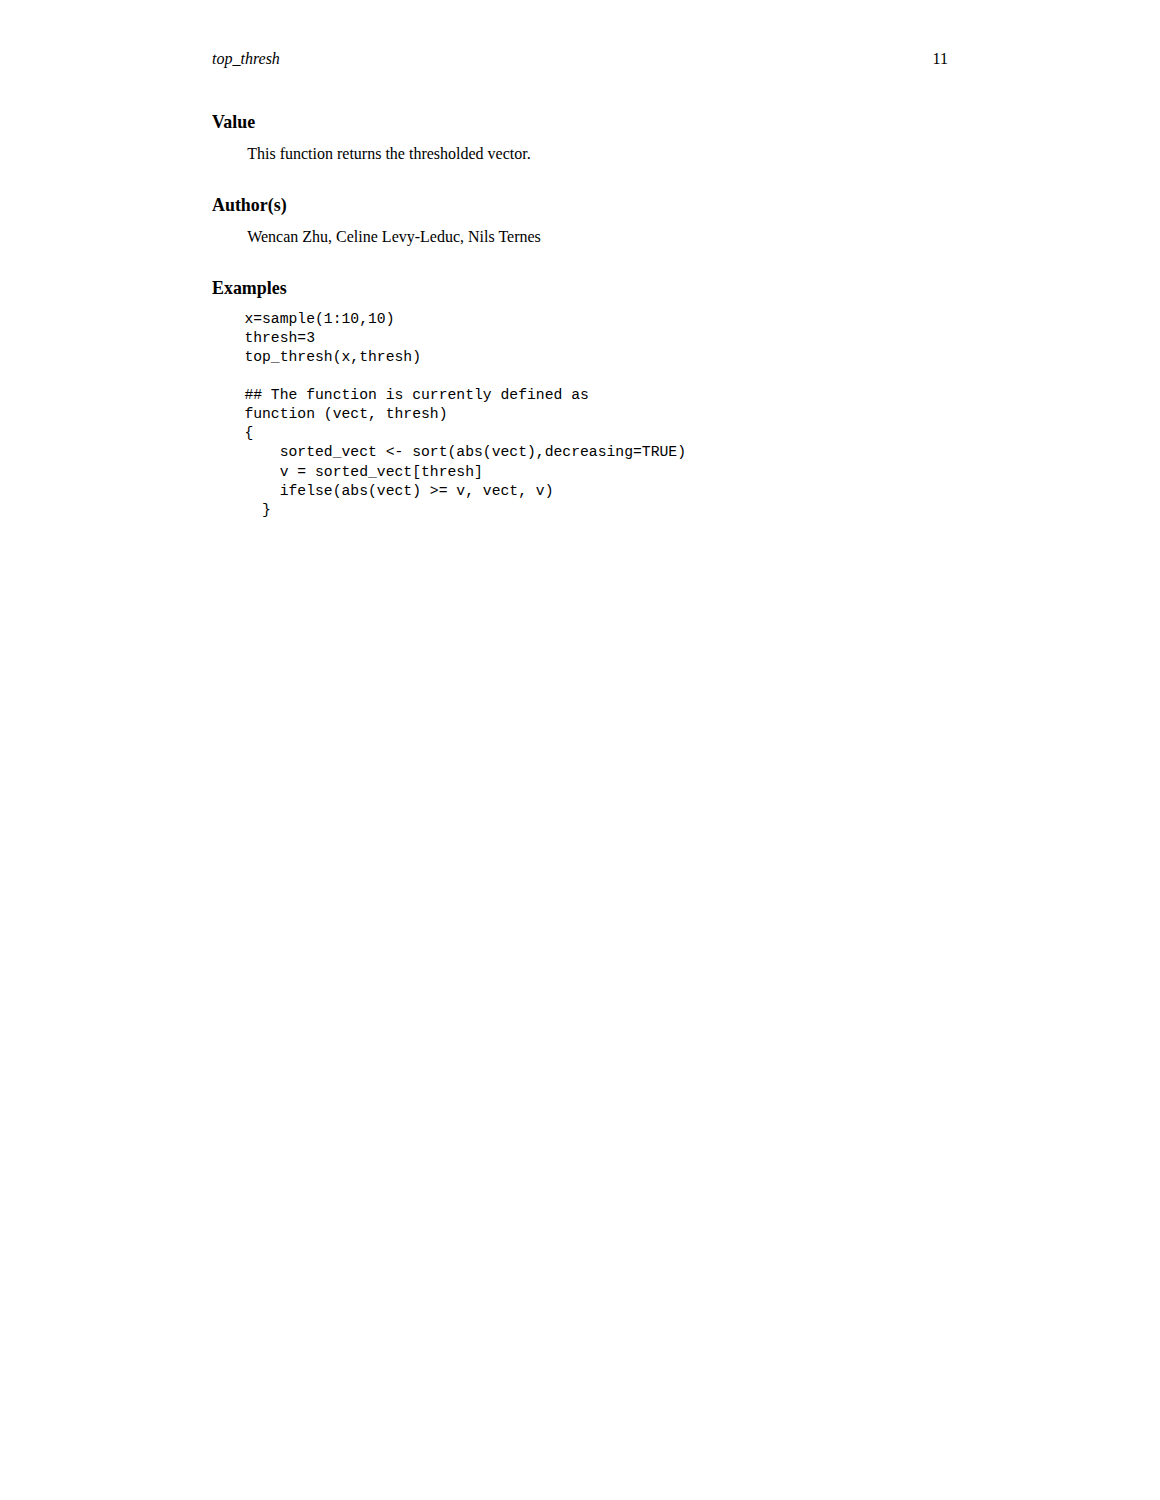top_thresh 11
Value
This function returns the thresholded vector.
Author(s)
Wencan Zhu, Celine Levy-Leduc, Nils Ternes
Examples
x=sample(1:10,10)
thresh=3
top_thresh(x,thresh)

## The function is currently defined as
function (vect, thresh)
{
    sorted_vect <- sort(abs(vect),decreasing=TRUE)
    v = sorted_vect[thresh]
    ifelse(abs(vect) >= v, vect, v)
  }